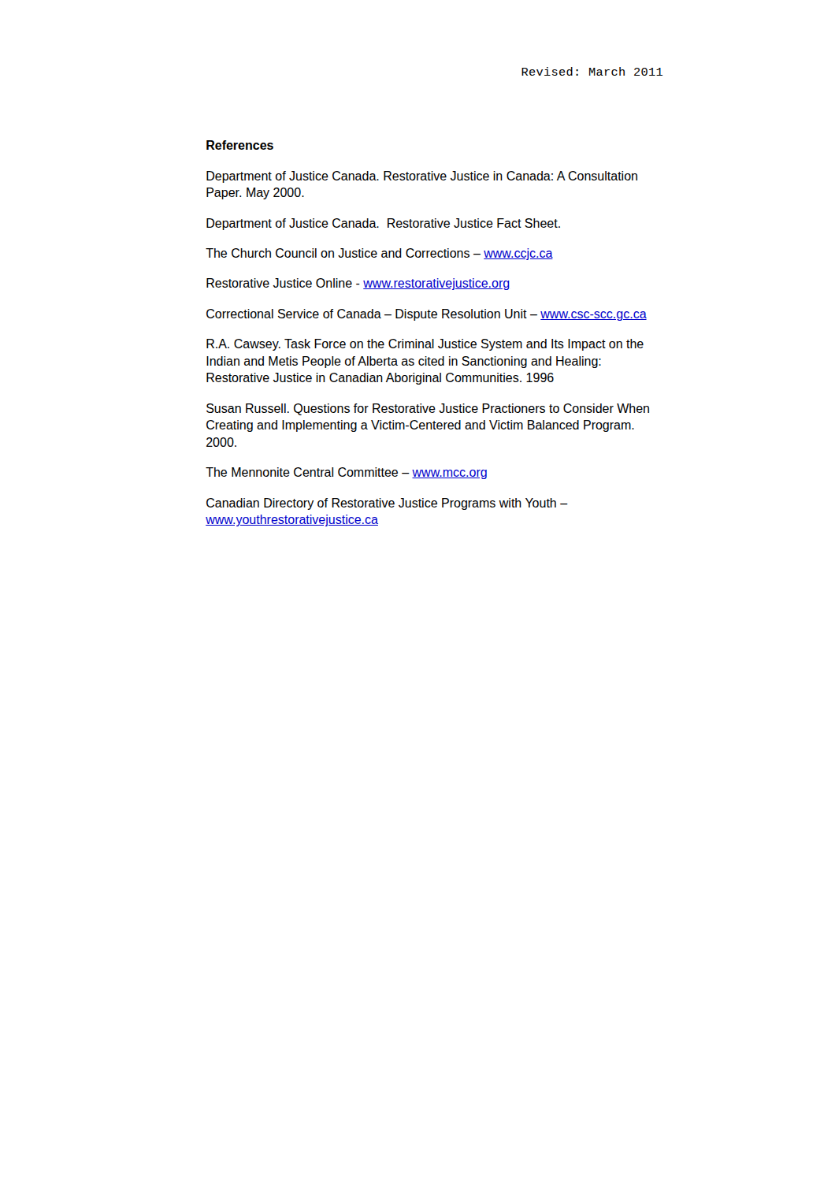Revised: March 2011
References
Department of Justice Canada. Restorative Justice in Canada: A Consultation Paper. May 2000.
Department of Justice Canada. Restorative Justice Fact Sheet.
The Church Council on Justice and Corrections – www.ccjc.ca
Restorative Justice Online - www.restorativejustice.org
Correctional Service of Canada – Dispute Resolution Unit – www.csc-scc.gc.ca
R.A. Cawsey. Task Force on the Criminal Justice System and Its Impact on the Indian and Metis People of Alberta as cited in Sanctioning and Healing: Restorative Justice in Canadian Aboriginal Communities. 1996
Susan Russell. Questions for Restorative Justice Practioners to Consider When Creating and Implementing a Victim-Centered and Victim Balanced Program. 2000.
The Mennonite Central Committee – www.mcc.org
Canadian Directory of Restorative Justice Programs with Youth –
www.youthrestorativejustice.ca